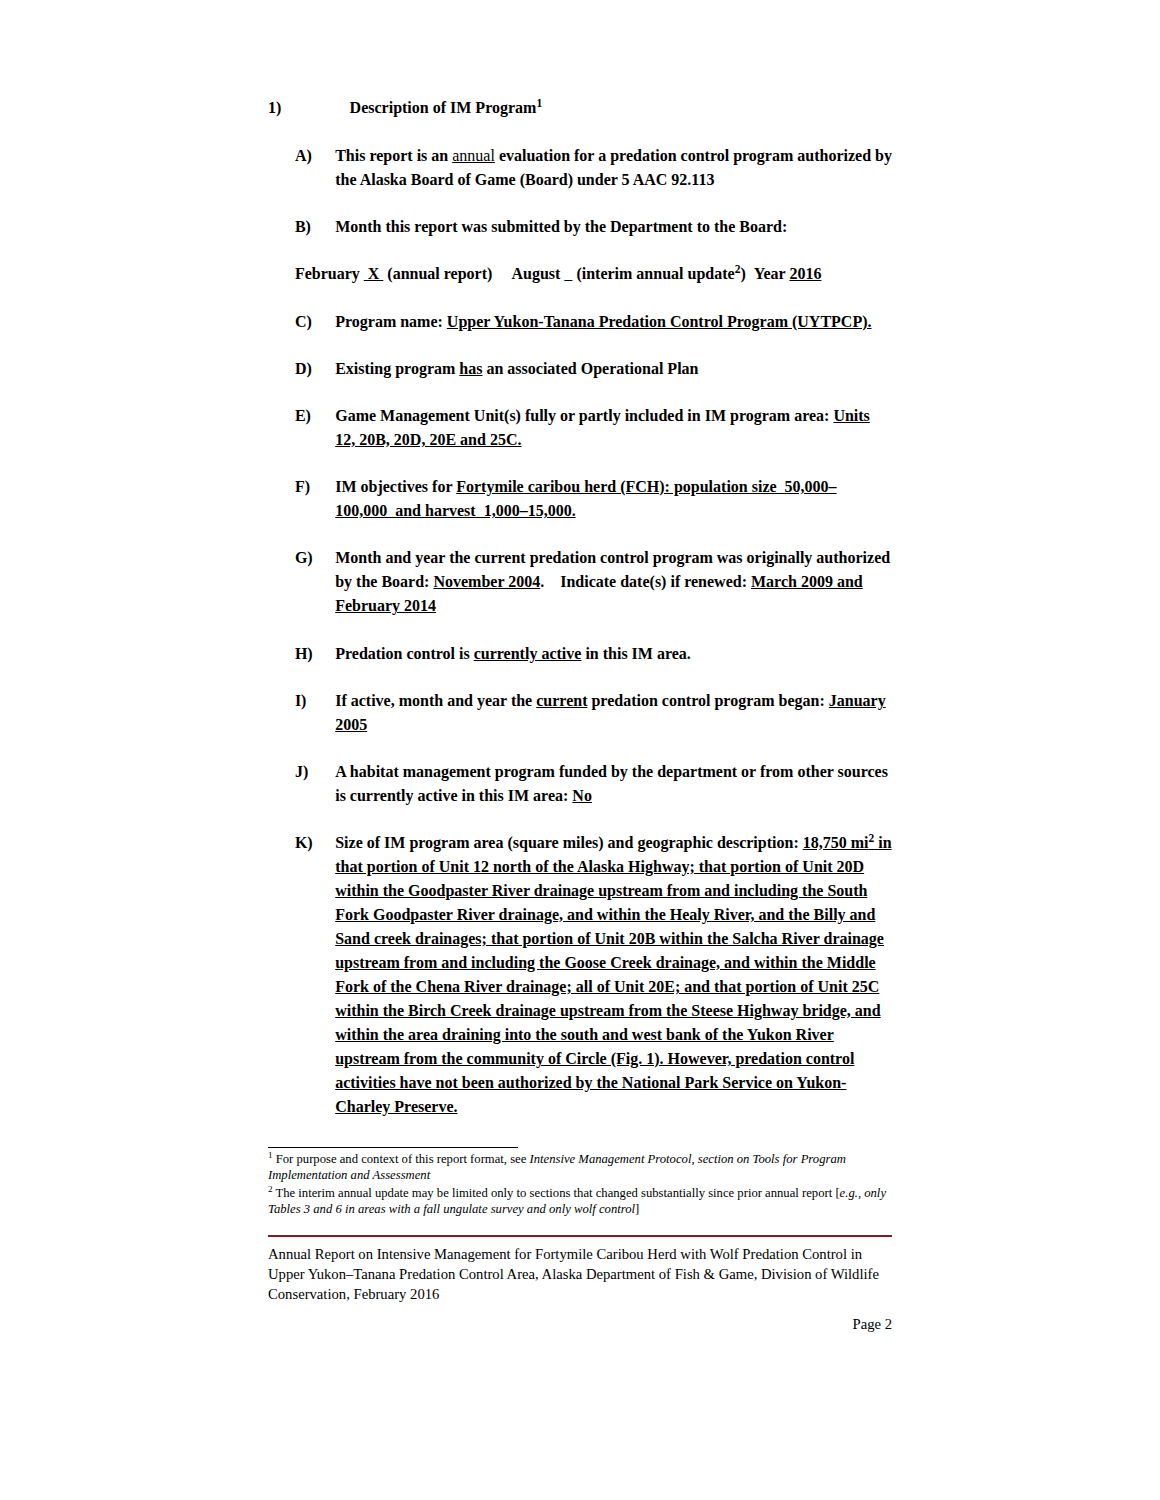1) Description of IM Program1
A) This report is an annual evaluation for a predation control program authorized by the Alaska Board of Game (Board) under 5 AAC 92.113
B) Month this report was submitted by the Department to the Board:
February X (annual report) August (interim annual update2) Year 2016
C) Program name: Upper Yukon-Tanana Predation Control Program (UYTPCP).
D) Existing program has an associated Operational Plan
E) Game Management Unit(s) fully or partly included in IM program area: Units 12, 20B, 20D, 20E and 25C.
F) IM objectives for Fortymile caribou herd (FCH): population size 50,000–100,000 and harvest 1,000–15,000.
G) Month and year the current predation control program was originally authorized by the Board: November 2004. Indicate date(s) if renewed: March 2009 and February 2014
H) Predation control is currently active in this IM area.
I) If active, month and year the current predation control program began: January 2005
J) A habitat management program funded by the department or from other sources is currently active in this IM area: No
K) Size of IM program area (square miles) and geographic description: 18,750 mi2 in that portion of Unit 12 north of the Alaska Highway; that portion of Unit 20D within the Goodpaster River drainage upstream from and including the South Fork Goodpaster River drainage, and within the Healy River, and the Billy and Sand creek drainages; that portion of Unit 20B within the Salcha River drainage upstream from and including the Goose Creek drainage, and within the Middle Fork of the Chena River drainage; all of Unit 20E; and that portion of Unit 25C within the Birch Creek drainage upstream from the Steese Highway bridge, and within the area draining into the south and west bank of the Yukon River upstream from the community of Circle (Fig. 1). However, predation control activities have not been authorized by the National Park Service on Yukon-Charley Preserve.
1 For purpose and context of this report format, see Intensive Management Protocol, section on Tools for Program Implementation and Assessment
2 The interim annual update may be limited only to sections that changed substantially since prior annual report [e.g., only Tables 3 and 6 in areas with a fall ungulate survey and only wolf control]
Annual Report on Intensive Management for Fortymile Caribou Herd with Wolf Predation Control in Upper Yukon–Tanana Predation Control Area, Alaska Department of Fish & Game, Division of Wildlife Conservation, February 2016
Page 2